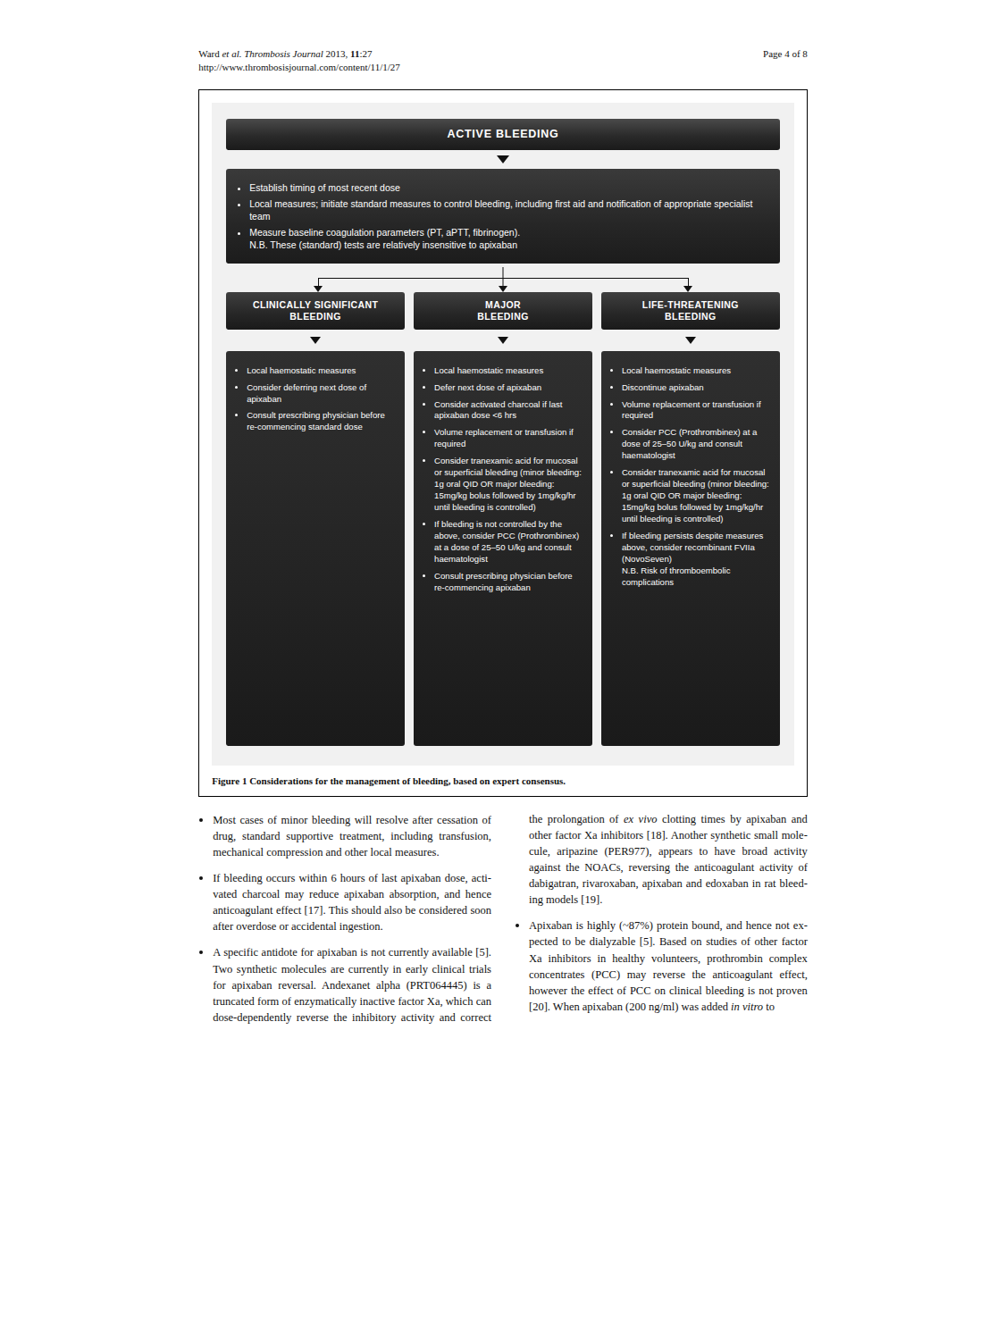Ward et al. Thrombosis Journal 2013, 11:27
http://www.thrombosisjournal.com/content/11/1/27
Page 4 of 8
ACTIVE BLEEDING
Establish timing of most recent dose
Local measures; initiate standard measures to control bleeding, including first aid and notification of appropriate specialist team
Measure baseline coagulation parameters (PT, aPTT, fibrinogen).
N.B. These (standard) tests are relatively insensitive to apixaban
CLINICALLY SIGNIFICANT
BLEEDING
MAJOR
BLEEDING
LIFE-THREATENING
BLEEDING
Local haemostatic measures
Consider deferring next dose of apixaban
Consult prescribing physician before re-commencing standard dose
Local haemostatic measures
Defer next dose of apixaban
Consider activated charcoal if last apixaban dose <6 hrs
Volume replacement or transfusion if required
Consider tranexamic acid for mucosal or superficial bleeding (minor bleeding: 1g oral QID OR major bleeding: 15mg/kg bolus followed by 1mg/kg/hr until bleeding is controlled)
If bleeding is not controlled by the above, consider PCC (Prothrombinex) at a dose of 25–50 U/kg and consult haematologist
Consult prescribing physician before re-commencing apixaban
Local haemostatic measures
Discontinue apixaban
Volume replacement or transfusion if required
Consider PCC (Prothrombinex) at a dose of 25–50 U/kg and consult haematologist
Consider tranexamic acid for mucosal or superficial bleeding (minor bleeding: 1g oral QID OR major bleeding: 15mg/kg bolus followed by 1mg/kg/hr until bleeding is controlled)
If bleeding persists despite measures above, consider recombinant FVIIa (NovoSeven)
N.B. Risk of thromboembolic complications
Figure 1 Considerations for the management of bleeding, based on expert consensus.
Most cases of minor bleeding will resolve after cessation of drug, standard supportive treatment, including transfusion, mechanical compression and other local measures.
If bleeding occurs within 6 hours of last apixaban dose, activated charcoal may reduce apixaban absorption, and hence anticoagulant effect [17]. This should also be considered soon after overdose or accidental ingestion.
A specific antidote for apixaban is not currently available [5]. Two synthetic molecules are currently in early clinical trials for apixaban reversal. Andexanet alpha (PRT064445) is a truncated form of enzymatically inactive factor Xa, which can dose-dependently reverse the inhibitory activity and correct the prolongation of ex vivo clotting times by apixaban and other factor Xa inhibitors [18]. Another synthetic small molecule, aripazine (PER977), appears to have broad activity against the NOACs, reversing the anticoagulant activity of dabigatran, rivaroxaban, apixaban and edoxaban in rat bleeding models [19].
Apixaban is highly (~87%) protein bound, and hence not expected to be dialyzable [5]. Based on studies of other factor Xa inhibitors in healthy volunteers, prothrombin complex concentrates (PCC) may reverse the anticoagulant effect, however the effect of PCC on clinical bleeding is not proven [20]. When apixaban (200 ng/ml) was added in vitro to